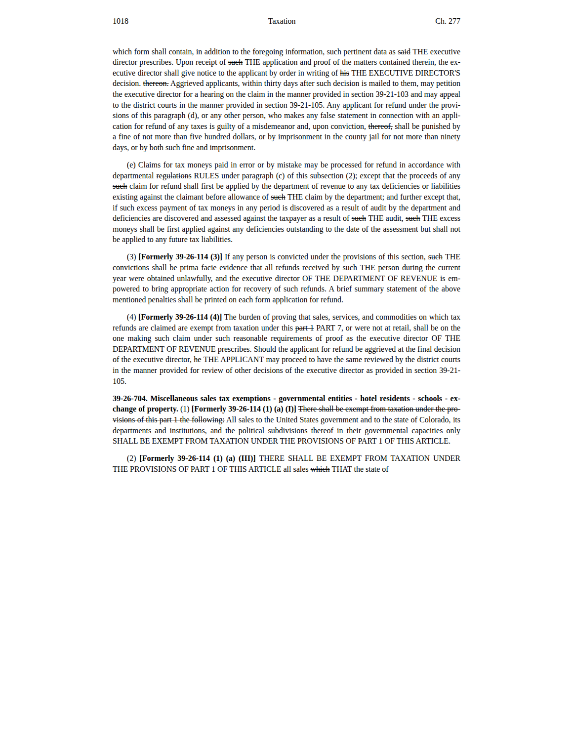1018 Taxation Ch. 277
which form shall contain, in addition to the foregoing information, such pertinent data as said THE executive director prescribes. Upon receipt of such THE application and proof of the matters contained therein, the executive director shall give notice to the applicant by order in writing of his THE EXECUTIVE DIRECTOR'S decision. thereon. Aggrieved applicants, within thirty days after such decision is mailed to them, may petition the executive director for a hearing on the claim in the manner provided in section 39-21-103 and may appeal to the district courts in the manner provided in section 39-21-105. Any applicant for refund under the provisions of this paragraph (d), or any other person, who makes any false statement in connection with an application for refund of any taxes is guilty of a misdemeanor and, upon conviction, thereof, shall be punished by a fine of not more than five hundred dollars, or by imprisonment in the county jail for not more than ninety days, or by both such fine and imprisonment.
(e) Claims for tax moneys paid in error or by mistake may be processed for refund in accordance with departmental regulations RULES under paragraph (c) of this subsection (2); except that the proceeds of any such claim for refund shall first be applied by the department of revenue to any tax deficiencies or liabilities existing against the claimant before allowance of such THE claim by the department; and further except that, if such excess payment of tax moneys in any period is discovered as a result of audit by the department and deficiencies are discovered and assessed against the taxpayer as a result of such THE audit, such THE excess moneys shall be first applied against any deficiencies outstanding to the date of the assessment but shall not be applied to any future tax liabilities.
(3) [Formerly 39-26-114 (3)] If any person is convicted under the provisions of this section, such THE convictions shall be prima facie evidence that all refunds received by such THE person during the current year were obtained unlawfully, and the executive director OF THE DEPARTMENT OF REVENUE is empowered to bring appropriate action for recovery of such refunds. A brief summary statement of the above mentioned penalties shall be printed on each form application for refund.
(4) [Formerly 39-26-114 (4)] The burden of proving that sales, services, and commodities on which tax refunds are claimed are exempt from taxation under this part 1 PART 7, or were not at retail, shall be on the one making such claim under such reasonable requirements of proof as the executive director OF THE DEPARTMENT OF REVENUE prescribes. Should the applicant for refund be aggrieved at the final decision of the executive director, he THE APPLICANT may proceed to have the same reviewed by the district courts in the manner provided for review of other decisions of the executive director as provided in section 39-21-105.
39-26-704. Miscellaneous sales tax exemptions - governmental entities - hotel residents - schools - exchange of property.
(1) [Formerly 39-26-114 (1) (a) (I)] There shall be exempt from taxation under the provisions of this part 1 the following: All sales to the United States government and to the state of Colorado, its departments and institutions, and the political subdivisions thereof in their governmental capacities only SHALL BE EXEMPT FROM TAXATION UNDER THE PROVISIONS OF PART 1 OF THIS ARTICLE.
(2) [Formerly 39-26-114 (1) (a) (III)] THERE SHALL BE EXEMPT FROM TAXATION UNDER THE PROVISIONS OF PART 1 OF THIS ARTICLE all sales which THAT the state of